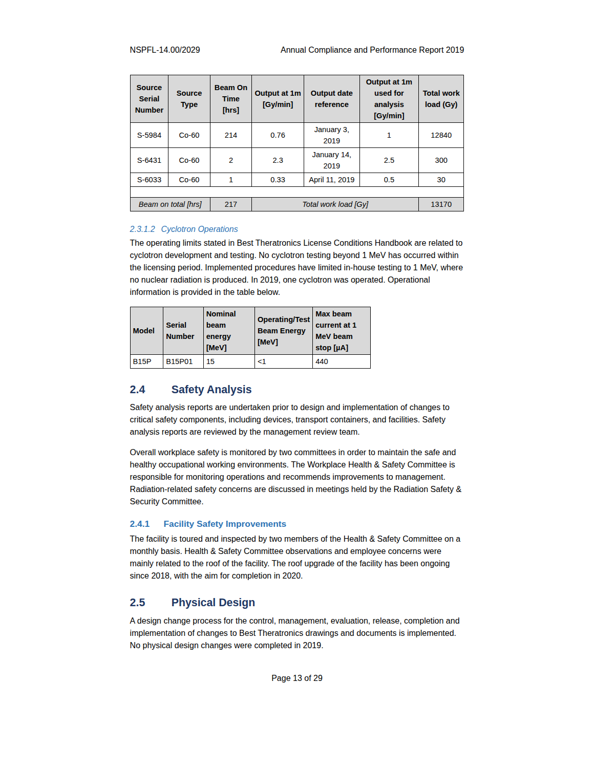NSPFL-14.00/2029
Annual Compliance and Performance Report 2019
| Source Serial Number | Source Type | Beam On Time [hrs] | Output at 1m [Gy/min] | Output date reference | Output at 1m used for analysis [Gy/min] | Total work load (Gy) |
| --- | --- | --- | --- | --- | --- | --- |
| S-5984 | Co-60 | 214 | 0.76 | January 3, 2019 | 1 | 12840 |
| S-6431 | Co-60 | 2 | 2.3 | January 14, 2019 | 2.5 | 300 |
| S-6033 | Co-60 | 1 | 0.33 | April 11, 2019 | 0.5 | 30 |
| Beam on total [hrs] | 217 | Total work load [Gy] | 13170 |
2.3.1.2 Cyclotron Operations
The operating limits stated in Best Theratronics License Conditions Handbook are related to cyclotron development and testing. No cyclotron testing beyond 1 MeV has occurred within the licensing period. Implemented procedures have limited in-house testing to 1 MeV, where no nuclear radiation is produced. In 2019, one cyclotron was operated. Operational information is provided in the table below.
| Model | Serial Number | Nominal beam energy [MeV] | Operating/Test Beam Energy [MeV] | Max beam current at 1 MeV beam stop [µA] |
| --- | --- | --- | --- | --- |
| B15P | B15P01 | 15 | <1 | 440 |
2.4 Safety Analysis
Safety analysis reports are undertaken prior to design and implementation of changes to critical safety components, including devices, transport containers, and facilities. Safety analysis reports are reviewed by the management review team.
Overall workplace safety is monitored by two committees in order to maintain the safe and healthy occupational working environments. The Workplace Health & Safety Committee is responsible for monitoring operations and recommends improvements to management. Radiation-related safety concerns are discussed in meetings held by the Radiation Safety & Security Committee.
2.4.1 Facility Safety Improvements
The facility is toured and inspected by two members of the Health & Safety Committee on a monthly basis. Health & Safety Committee observations and employee concerns were mainly related to the roof of the facility. The roof upgrade of the facility has been ongoing since 2018, with the aim for completion in 2020.
2.5 Physical Design
A design change process for the control, management, evaluation, release, completion and implementation of changes to Best Theratronics drawings and documents is implemented. No physical design changes were completed in 2019.
Page 13 of 29